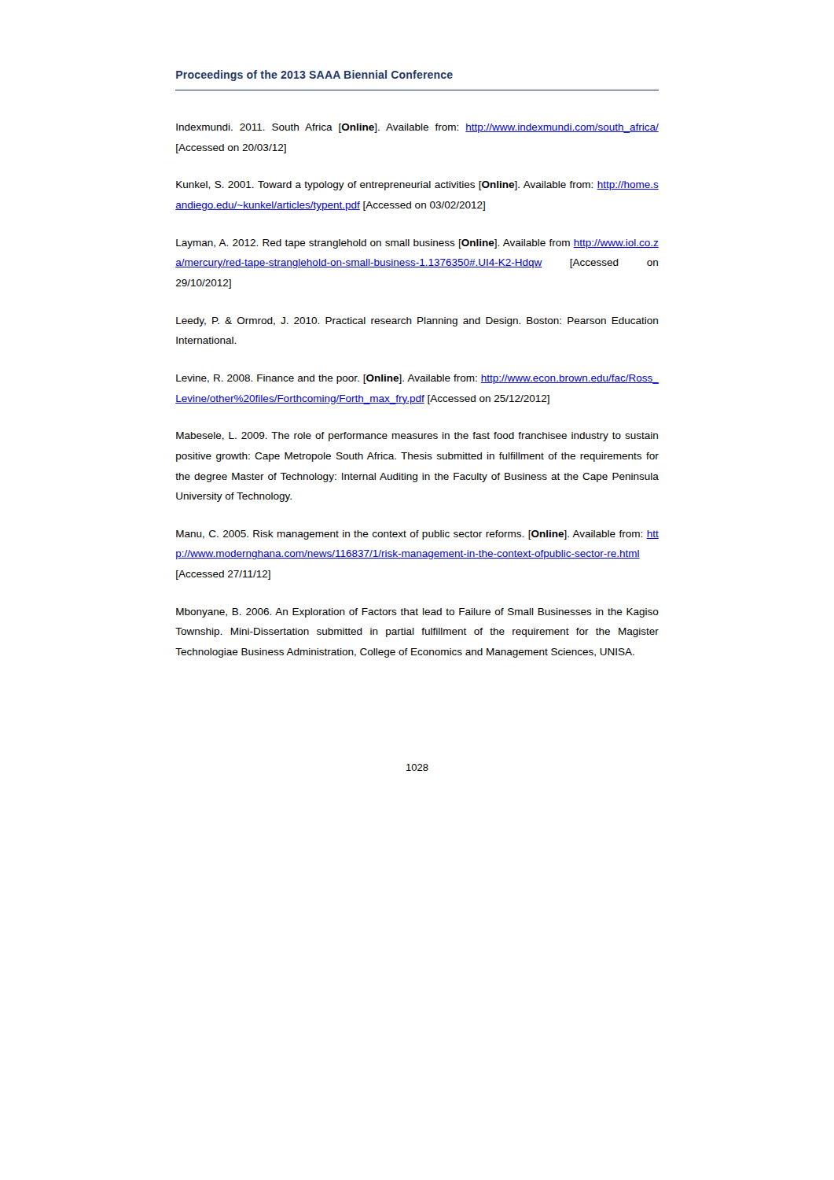Proceedings of the 2013 SAAA Biennial Conference
Indexmundi. 2011. South Africa [Online]. Available from: http://www.indexmundi.com/south_africa/ [Accessed on 20/03/12]
Kunkel, S. 2001. Toward a typology of entrepreneurial activities [Online]. Available from: http://home.sandiego.edu/~kunkel/articles/typent.pdf [Accessed on 03/02/2012]
Layman, A. 2012. Red tape stranglehold on small business [Online]. Available from http://www.iol.co.za/mercury/red-tape-stranglehold-on-small-business-1.1376350#.UI4-K2-Hdqw [Accessed on 29/10/2012]
Leedy, P. & Ormrod, J. 2010. Practical research Planning and Design. Boston: Pearson Education International.
Levine, R. 2008. Finance and the poor. [Online]. Available from: http://www.econ.brown.edu/fac/Ross_Levine/other%20files/Forthcoming/Forth_max_fry.pdf [Accessed on 25/12/2012]
Mabesele, L. 2009. The role of performance measures in the fast food franchisee industry to sustain positive growth: Cape Metropole South Africa. Thesis submitted in fulfillment of the requirements for the degree Master of Technology: Internal Auditing in the Faculty of Business at the Cape Peninsula University of Technology.
Manu, C. 2005. Risk management in the context of public sector reforms. [Online]. Available from: http://www.modernghana.com/news/116837/1/risk-management-in-the-context-ofpublic-sector-re.html [Accessed 27/11/12]
Mbonyane, B. 2006. An Exploration of Factors that lead to Failure of Small Businesses in the Kagiso Township. Mini-Dissertation submitted in partial fulfillment of the requirement for the Magister Technologiae Business Administration, College of Economics and Management Sciences, UNISA.
1028